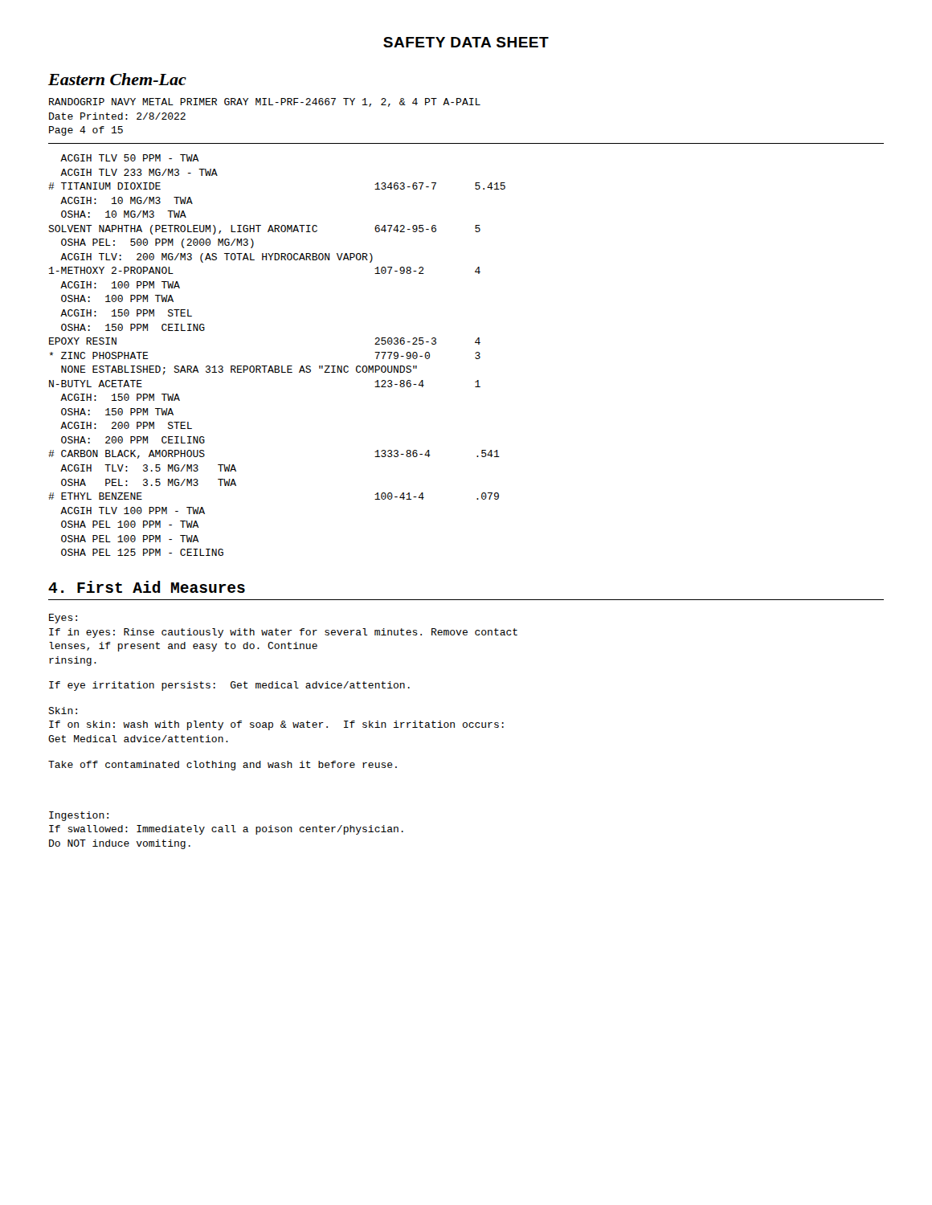SAFETY DATA SHEET
Eastern Chem-Lac
RANDOGRIP NAVY METAL PRIMER GRAY MIL-PRF-24667 TY 1, 2, & 4 PT A-PAIL
Date Printed: 2/8/2022
Page 4 of 15
  ACGIH TLV 50 PPM - TWA
  ACGIH TLV 233 MG/M3 - TWA
# TITANIUM DIOXIDE                                  13463-67-7      5.415
  ACGIH:  10 MG/M3  TWA
  OSHA:  10 MG/M3  TWA
SOLVENT NAPHTHA (PETROLEUM), LIGHT AROMATIC         64742-95-6      5
  OSHA PEL:  500 PPM (2000 MG/M3)
  ACGIH TLV:  200 MG/M3 (AS TOTAL HYDROCARBON VAPOR)
1-METHOXY 2-PROPANOL                                107-98-2        4
  ACGIH:  100 PPM TWA
  OSHA:  100 PPM TWA
  ACGIH:  150 PPM  STEL
  OSHA:  150 PPM  CEILING
EPOXY RESIN                                         25036-25-3      4
* ZINC PHOSPHATE                                    7779-90-0       3
  NONE ESTABLISHED; SARA 313 REPORTABLE AS "ZINC COMPOUNDS"
N-BUTYL ACETATE                                     123-86-4        1
  ACGIH:  150 PPM TWA
  OSHA:  150 PPM TWA
  ACGIH:  200 PPM  STEL
  OSHA:  200 PPM  CEILING
# CARBON BLACK, AMORPHOUS                           1333-86-4       .541
  ACGIH  TLV:  3.5 MG/M3   TWA
  OSHA   PEL:  3.5 MG/M3   TWA
# ETHYL BENZENE                                     100-41-4        .079
  ACGIH TLV 100 PPM - TWA
  OSHA PEL 100 PPM - TWA
  OSHA PEL 100 PPM - TWA
  OSHA PEL 125 PPM - CEILING
4. First Aid Measures
Eyes: If in eyes: Rinse cautiously with water for several minutes. Remove contact lenses, if present and easy to do. Continue rinsing.
If eye irritation persists: Get medical advice/attention.
Skin: If on skin: wash with plenty of soap & water. If skin irritation occurs: Get Medical advice/attention.
Take off contaminated clothing and wash it before reuse.
Ingestion: If swallowed: Immediately call a poison center/physician. Do NOT induce vomiting.